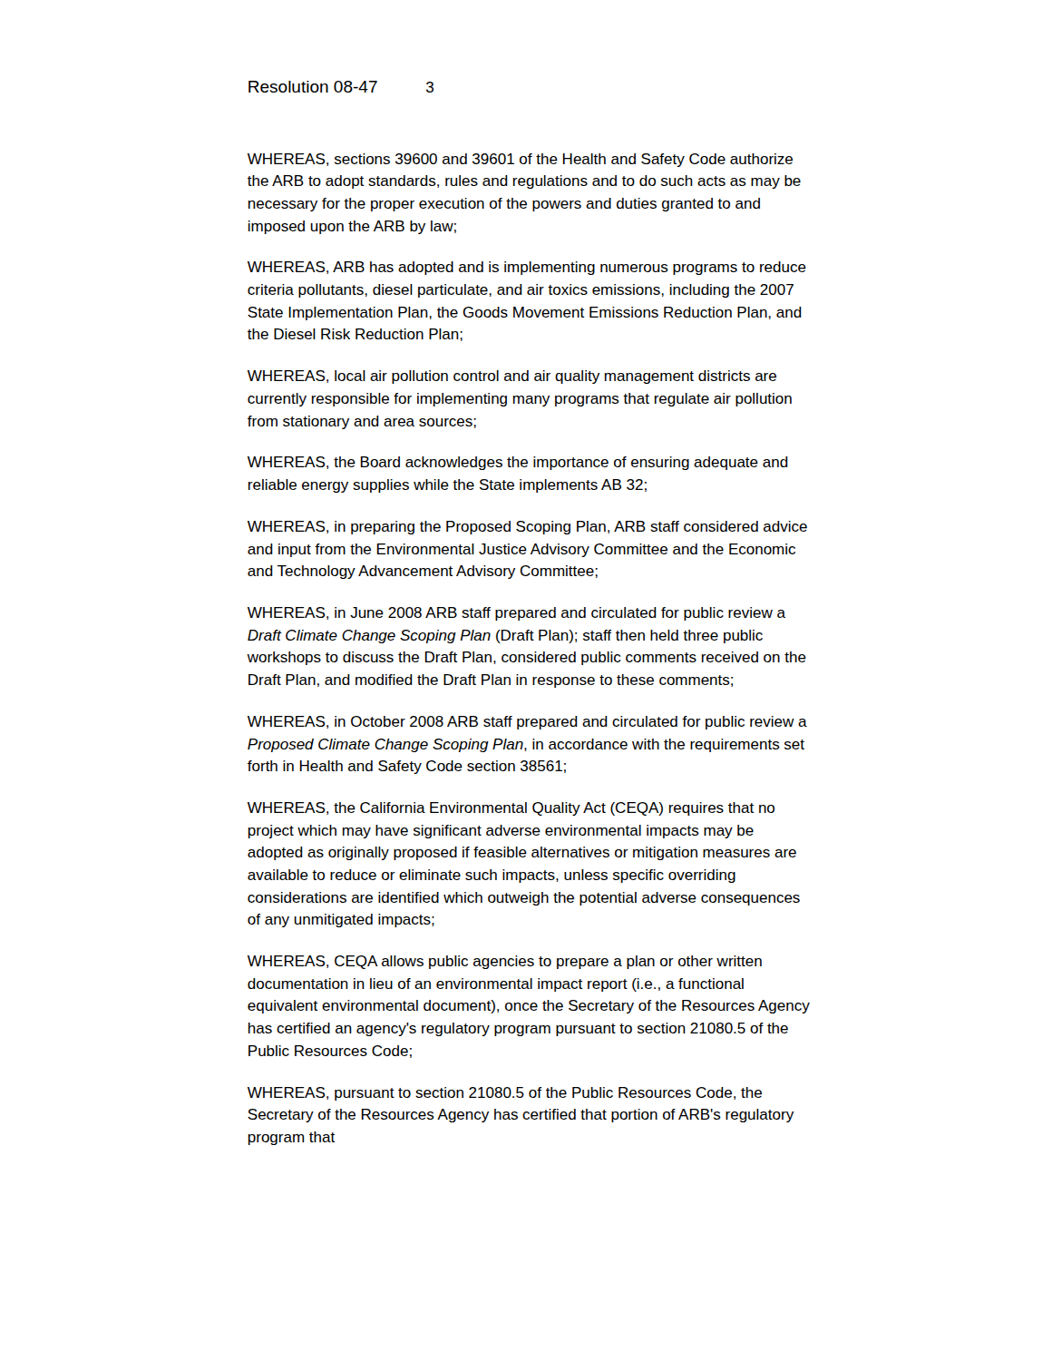Resolution 08-47 3
WHEREAS, sections 39600 and 39601 of the Health and Safety Code authorize the ARB to adopt standards, rules and regulations and to do such acts as may be necessary for the proper execution of the powers and duties granted to and imposed upon the ARB by law;
WHEREAS, ARB has adopted and is implementing numerous programs to reduce criteria pollutants, diesel particulate, and air toxics emissions, including the 2007 State Implementation Plan, the Goods Movement Emissions Reduction Plan, and the Diesel Risk Reduction Plan;
WHEREAS, local air pollution control and air quality management districts are currently responsible for implementing many programs that regulate air pollution from stationary and area sources;
WHEREAS, the Board acknowledges the importance of ensuring adequate and reliable energy supplies while the State implements AB 32;
WHEREAS, in preparing the Proposed Scoping Plan, ARB staff considered advice and input from the Environmental Justice Advisory Committee and the Economic and Technology Advancement Advisory Committee;
WHEREAS, in June 2008 ARB staff prepared and circulated for public review a Draft Climate Change Scoping Plan (Draft Plan); staff then held three public workshops to discuss the Draft Plan, considered public comments received on the Draft Plan, and modified the Draft Plan in response to these comments;
WHEREAS, in October 2008 ARB staff prepared and circulated for public review a Proposed Climate Change Scoping Plan, in accordance with the requirements set forth in Health and Safety Code section 38561;
WHEREAS, the California Environmental Quality Act (CEQA) requires that no project which may have significant adverse environmental impacts may be adopted as originally proposed if feasible alternatives or mitigation measures are available to reduce or eliminate such impacts, unless specific overriding considerations are identified which outweigh the potential adverse consequences of any unmitigated impacts;
WHEREAS, CEQA allows public agencies to prepare a plan or other written documentation in lieu of an environmental impact report (i.e., a functional equivalent environmental document), once the Secretary of the Resources Agency has certified an agency's regulatory program pursuant to section 21080.5 of the Public Resources Code;
WHEREAS, pursuant to section 21080.5 of the Public Resources Code, the Secretary of the Resources Agency has certified that portion of ARB's regulatory program that